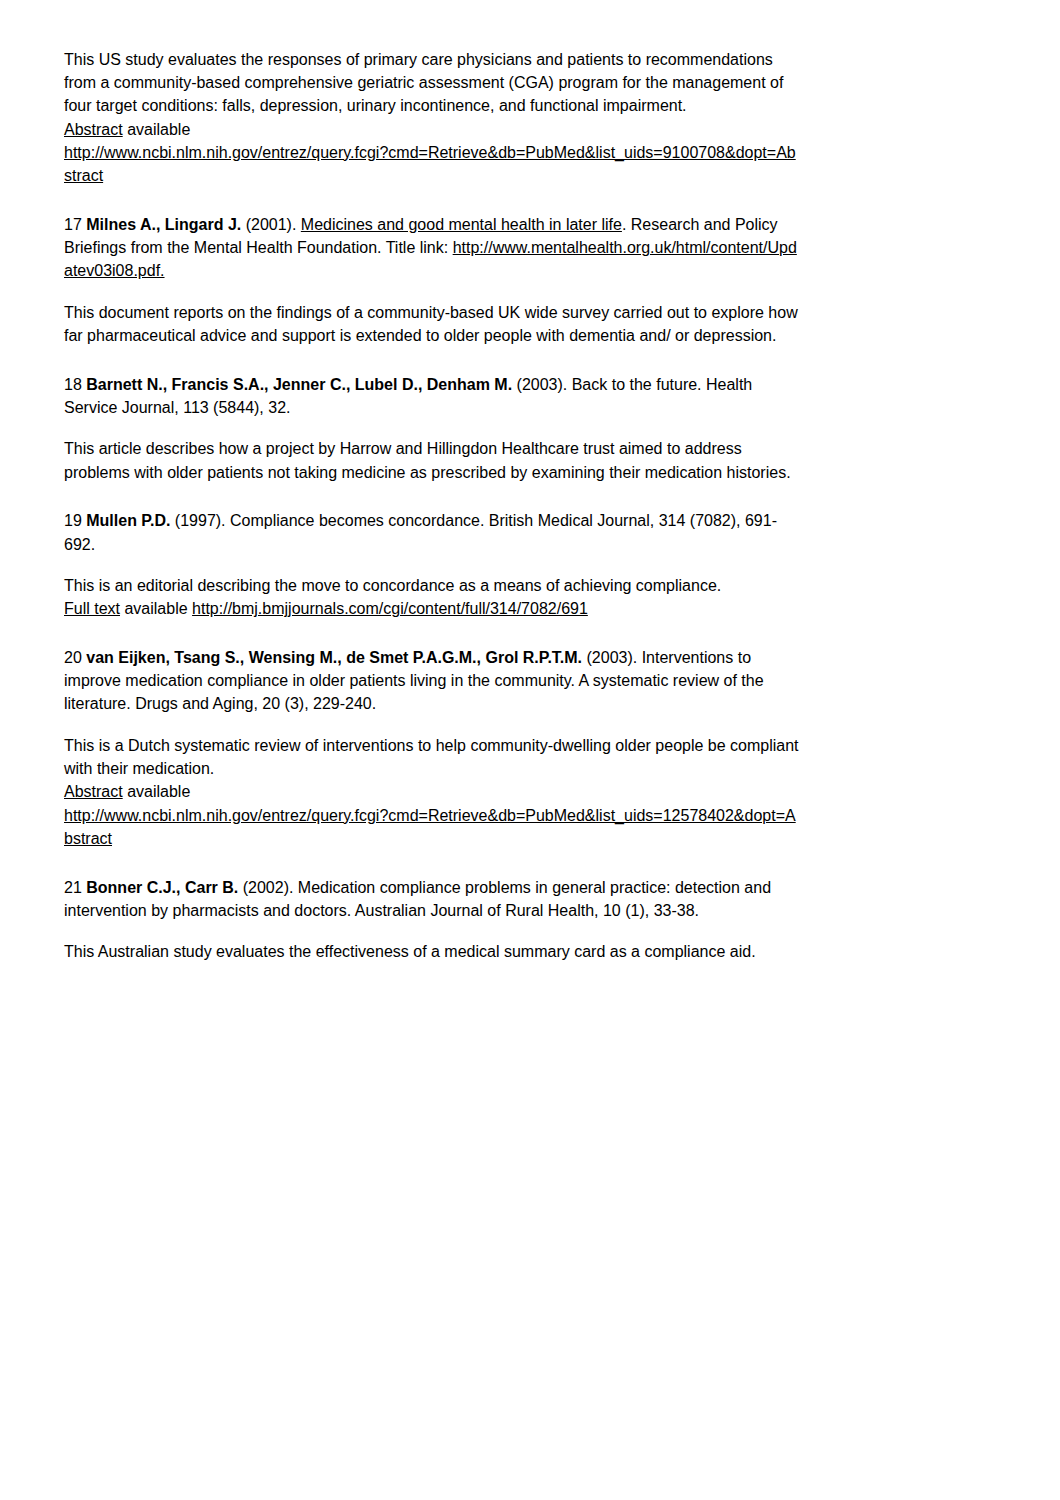This US study evaluates the responses of primary care physicians and patients to recommendations from a community-based comprehensive geriatric assessment (CGA) program for the management of four target conditions: falls, depression, urinary incontinence, and functional impairment.
Abstract available
http://www.ncbi.nlm.nih.gov/entrez/query.fcgi?cmd=Retrieve&db=PubMed&list_uids=9100708&dopt=Abstract
17 Milnes A., Lingard J. (2001). Medicines and good mental health in later life. Research and Policy Briefings from the Mental Health Foundation. Title link: http://www.mentalhealth.org.uk/html/content/Updatev03i08.pdf.
This document reports on the findings of a community-based UK wide survey carried out to explore how far pharmaceutical advice and support is extended to older people with dementia and/ or depression.
18 Barnett N., Francis S.A., Jenner C., Lubel D., Denham M. (2003). Back to the future. Health Service Journal, 113 (5844), 32.
This article describes how a project by Harrow and Hillingdon Healthcare trust aimed to address problems with older patients not taking medicine as prescribed by examining their medication histories.
19 Mullen P.D. (1997). Compliance becomes concordance. British Medical Journal, 314 (7082), 691-692.
This is an editorial describing the move to concordance as a means of achieving compliance.
Full text available http://bmj.bmjjournals.com/cgi/content/full/314/7082/691
20 van Eijken, Tsang S., Wensing M., de Smet P.A.G.M., Grol R.P.T.M. (2003). Interventions to improve medication compliance in older patients living in the community. A systematic review of the literature. Drugs and Aging, 20 (3), 229-240.
This is a Dutch systematic review of interventions to help community-dwelling older people be compliant with their medication.
Abstract available
http://www.ncbi.nlm.nih.gov/entrez/query.fcgi?cmd=Retrieve&db=PubMed&list_uids=12578402&dopt=Abstract
21 Bonner C.J., Carr B. (2002). Medication compliance problems in general practice: detection and intervention by pharmacists and doctors. Australian Journal of Rural Health, 10 (1), 33-38.
This Australian study evaluates the effectiveness of a medical summary card as a compliance aid.